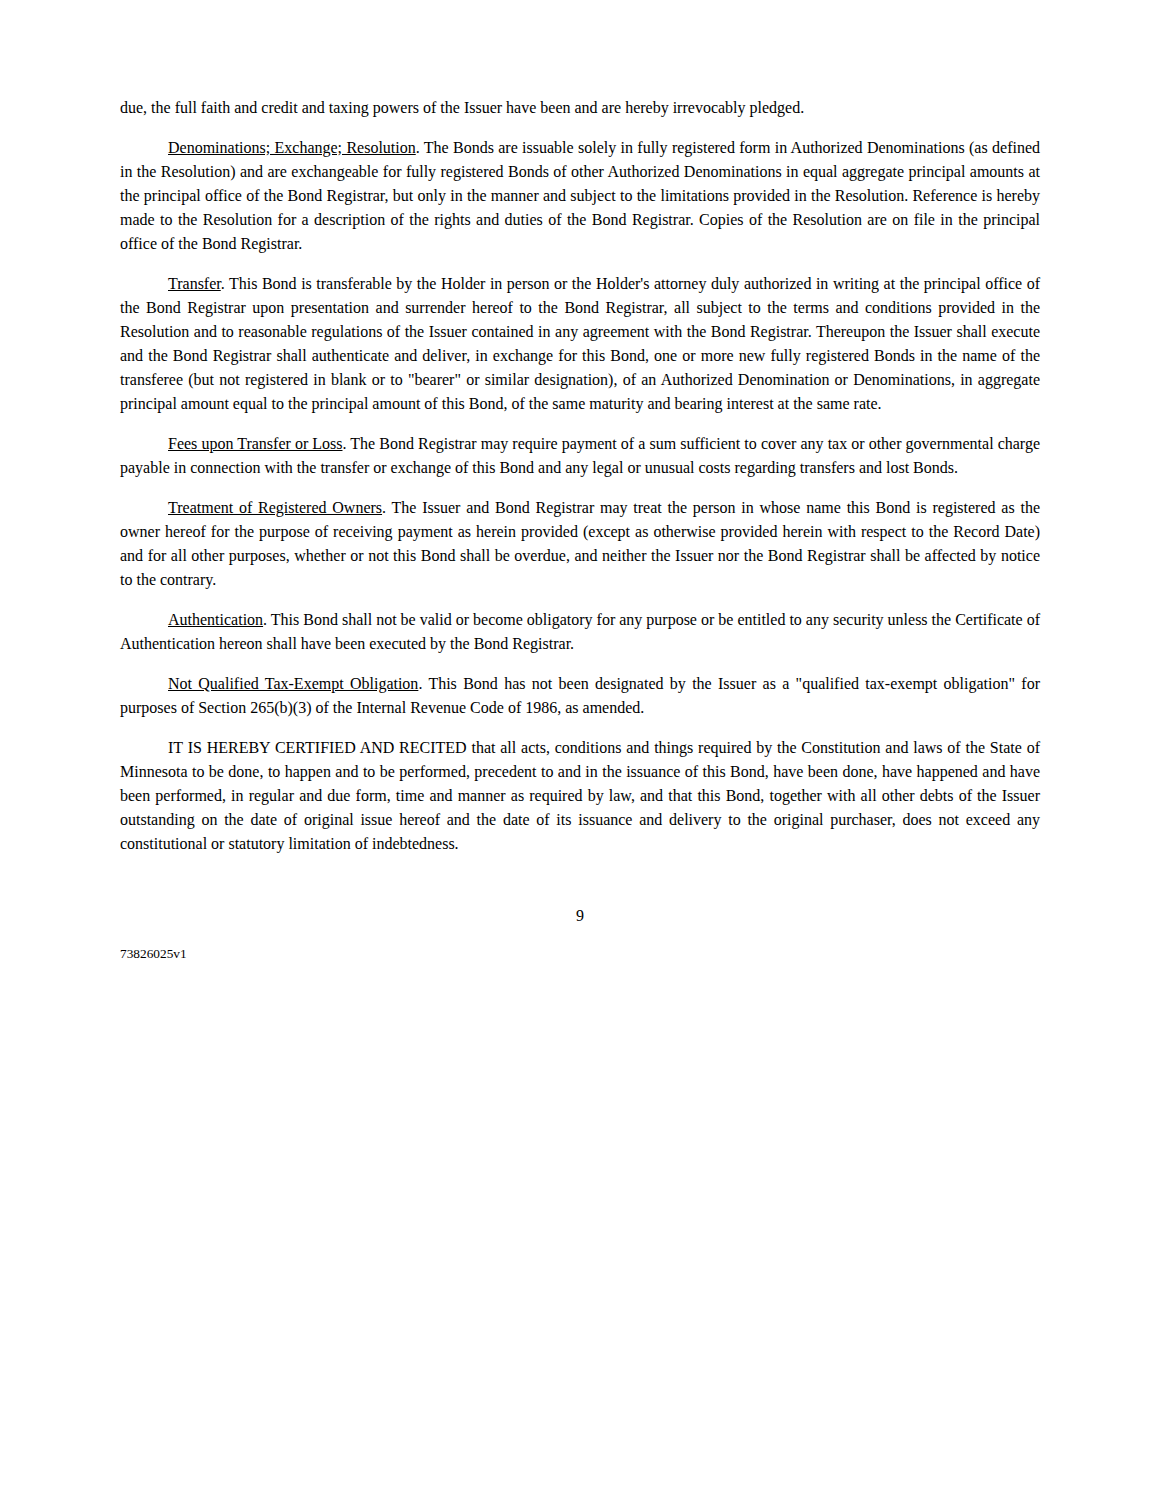due, the full faith and credit and taxing powers of the Issuer have been and are hereby irrevocably pledged.
Denominations; Exchange; Resolution. The Bonds are issuable solely in fully registered form in Authorized Denominations (as defined in the Resolution) and are exchangeable for fully registered Bonds of other Authorized Denominations in equal aggregate principal amounts at the principal office of the Bond Registrar, but only in the manner and subject to the limitations provided in the Resolution. Reference is hereby made to the Resolution for a description of the rights and duties of the Bond Registrar. Copies of the Resolution are on file in the principal office of the Bond Registrar.
Transfer. This Bond is transferable by the Holder in person or the Holder's attorney duly authorized in writing at the principal office of the Bond Registrar upon presentation and surrender hereof to the Bond Registrar, all subject to the terms and conditions provided in the Resolution and to reasonable regulations of the Issuer contained in any agreement with the Bond Registrar. Thereupon the Issuer shall execute and the Bond Registrar shall authenticate and deliver, in exchange for this Bond, one or more new fully registered Bonds in the name of the transferee (but not registered in blank or to "bearer" or similar designation), of an Authorized Denomination or Denominations, in aggregate principal amount equal to the principal amount of this Bond, of the same maturity and bearing interest at the same rate.
Fees upon Transfer or Loss. The Bond Registrar may require payment of a sum sufficient to cover any tax or other governmental charge payable in connection with the transfer or exchange of this Bond and any legal or unusual costs regarding transfers and lost Bonds.
Treatment of Registered Owners. The Issuer and Bond Registrar may treat the person in whose name this Bond is registered as the owner hereof for the purpose of receiving payment as herein provided (except as otherwise provided herein with respect to the Record Date) and for all other purposes, whether or not this Bond shall be overdue, and neither the Issuer nor the Bond Registrar shall be affected by notice to the contrary.
Authentication. This Bond shall not be valid or become obligatory for any purpose or be entitled to any security unless the Certificate of Authentication hereon shall have been executed by the Bond Registrar.
Not Qualified Tax-Exempt Obligation. This Bond has not been designated by the Issuer as a "qualified tax-exempt obligation" for purposes of Section 265(b)(3) of the Internal Revenue Code of 1986, as amended.
IT IS HEREBY CERTIFIED AND RECITED that all acts, conditions and things required by the Constitution and laws of the State of Minnesota to be done, to happen and to be performed, precedent to and in the issuance of this Bond, have been done, have happened and have been performed, in regular and due form, time and manner as required by law, and that this Bond, together with all other debts of the Issuer outstanding on the date of original issue hereof and the date of its issuance and delivery to the original purchaser, does not exceed any constitutional or statutory limitation of indebtedness.
9
73826025v1